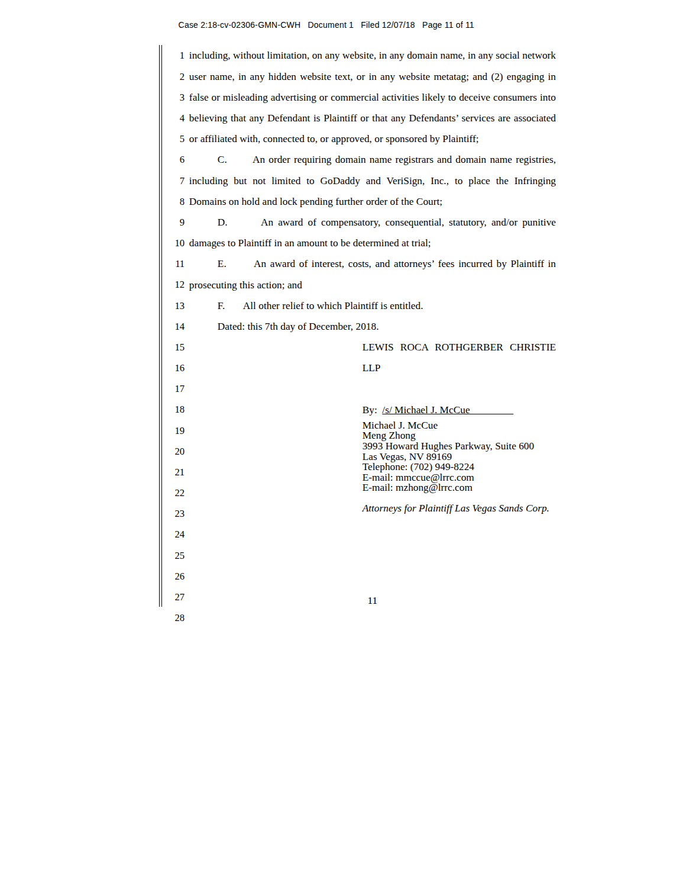Case 2:18-cv-02306-GMN-CWH Document 1 Filed 12/07/18 Page 11 of 11
1
2
3
4
5
6
7
8
9
10
11
12
13
14
15
16
17
18
19
20
21
22
23
24
25
26
27
28
including, without limitation, on any website, in any domain name, in any social network user name, in any hidden website text, or in any website metatag; and (2) engaging in false or misleading advertising or commercial activities likely to deceive consumers into believing that any Defendant is Plaintiff or that any Defendants’ services are associated or affiliated with, connected to, or approved, or sponsored by Plaintiff;
C. An order requiring domain name registrars and domain name registries, including but not limited to GoDaddy and VeriSign, Inc., to place the Infringing Domains on hold and lock pending further order of the Court;
D. An award of compensatory, consequential, statutory, and/or punitive damages to Plaintiff in an amount to be determined at trial;
E. An award of interest, costs, and attorneys’ fees incurred by Plaintiff in prosecuting this action; and
F. All other relief to which Plaintiff is entitled.
Dated: this 7th day of December, 2018.
LEWIS ROCA ROTHGERBER CHRISTIE LLP
By: /s/ Michael J. McCue
Michael J. McCue
Meng Zhong
3993 Howard Hughes Parkway, Suite 600
Las Vegas, NV 89169
Telephone: (702) 949-8224
E-mail: mmccue@lrrc.com
E-mail: mzhong@lrrc.com
Attorneys for Plaintiff Las Vegas Sands Corp.
11